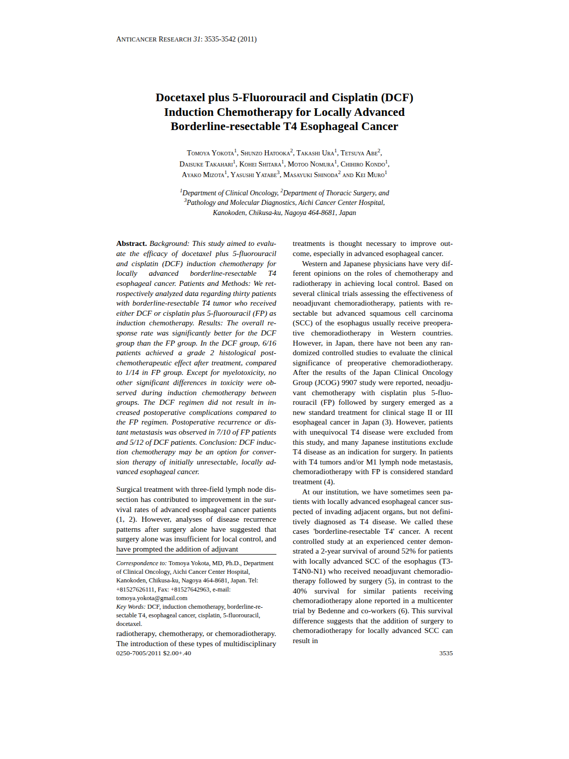ANTICANCER RESEARCH 31: 3535-3542 (2011)
Docetaxel plus 5-Fluorouracil and Cisplatin (DCF)
Induction Chemotherapy for Locally Advanced
Borderline-resectable T4 Esophageal Cancer
Tomoya Yokota1, Shunzo Hatooka2, Takashi Ura1, Tetsuya Abe2,
Daisuke Takahari1, Kohei Shitara1, Motoo Nomura1, Chihiro Kondo1,
Ayako Mizota1, Yasushi Yatabe3, Masayuki Shinoda2 and Kei Muro1
1Department of Clinical Oncology, 2Department of Thoracic Surgery, and
3Pathology and Molecular Diagnostics, Aichi Cancer Center Hospital,
Kanokoden, Chikusa-ku, Nagoya 464-8681, Japan
Abstract. Background: This study aimed to evaluate the efficacy of docetaxel plus 5-fluorouracil and cisplatin (DCF) induction chemotherapy for locally advanced borderline-resectable T4 esophageal cancer. Patients and Methods: We retrospectively analyzed data regarding thirty patients with borderline-resectable T4 tumor who received either DCF or cisplatin plus 5-fluorouracil (FP) as induction chemotherapy. Results: The overall response rate was significantly better for the DCF group than the FP group. In the DCF group, 6/16 patients achieved a grade 2 histological post-chemotherapeutic effect after treatment, compared to 1/14 in FP group. Except for myelotoxicity, no other significant differences in toxicity were observed during induction chemotherapy between groups. The DCF regimen did not result in increased postoperative complications compared to the FP regimen. Postoperative recurrence or distant metastasis was observed in 7/10 of FP patients and 5/12 of DCF patients. Conclusion: DCF induction chemotherapy may be an option for conversion therapy of initially unresectable, locally advanced esophageal cancer.
Surgical treatment with three-field lymph node dissection has contributed to improvement in the survival rates of advanced esophageal cancer patients (1, 2). However, analyses of disease recurrence patterns after surgery alone have suggested that surgery alone was insufficient for local control, and have prompted the addition of adjuvant
Correspondence to: Tomoya Yokota, MD, Ph.D., Department of Clinical Oncology, Aichi Cancer Center Hospital, Kanokoden, Chikusa-ku, Nagoya 464-8681, Japan. Tel: +81527626111, Fax: +81527642963, e-mail: tomoya.yokota@gmail.com
Key Words: DCF, induction chemotherapy, borderline-resectable T4, esophageal cancer, cisplatin, 5-fluorouracil, docetaxel.
radiotherapy, chemotherapy, or chemoradiotherapy. The introduction of these types of multidisciplinary treatments is thought necessary to improve outcome, especially in advanced esophageal cancer.
Western and Japanese physicians have very different opinions on the roles of chemotherapy and radiotherapy in achieving local control. Based on several clinical trials assessing the effectiveness of neoadjuvant chemoradiotherapy, patients with resectable but advanced squamous cell carcinoma (SCC) of the esophagus usually receive preoperative chemoradiotherapy in Western countries. However, in Japan, there have not been any randomized controlled studies to evaluate the clinical significance of preoperative chemoradiotherapy. After the results of the Japan Clinical Oncology Group (JCOG) 9907 study were reported, neoadjuvant chemotherapy with cisplatin plus 5-fluorouracil (FP) followed by surgery emerged as a new standard treatment for clinical stage II or III esophageal cancer in Japan (3). However, patients with unequivocal T4 disease were excluded from this study, and many Japanese institutions exclude T4 disease as an indication for surgery. In patients with T4 tumors and/or M1 lymph node metastasis, chemoradiotherapy with FP is considered standard treatment (4).
At our institution, we have sometimes seen patients with locally advanced esophageal cancer suspected of invading adjacent organs, but not definitively diagnosed as T4 disease. We called these cases 'borderline-resectable T4' cancer. A recent controlled study at an experienced center demonstrated a 2-year survival of around 52% for patients with locally advanced SCC of the esophagus (T3-T4N0-N1) who received neoadjuvant chemoradiotherapy followed by surgery (5), in contrast to the 40% survival for similar patients receiving chemoradiotherapy alone reported in a multicenter trial by Bedenne and co-workers (6). This survival difference suggests that the addition of surgery to chemoradiotherapy for locally advanced SCC can result in
0250-7005/2011 $2.00+.40
3535